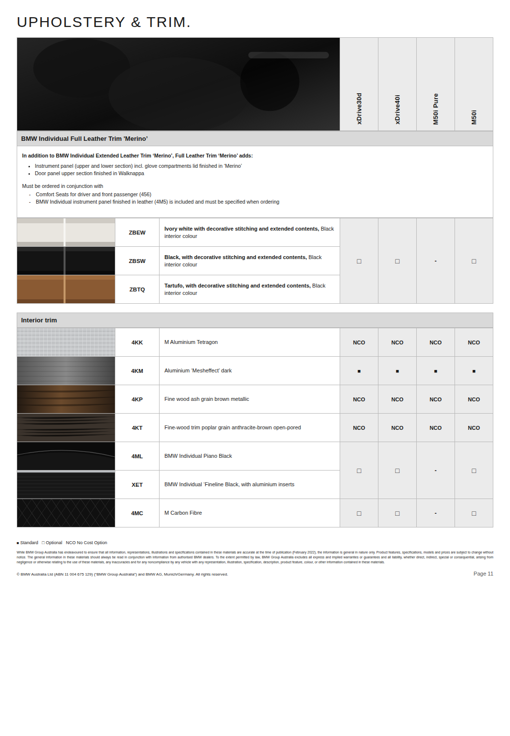UPHOLSTERY & TRIM.
| | xDrive30d | xDrive40i | M50i Pure | M50i |
| BMW Individual Full Leather Trim 'Merino’ |
| In addition to BMW Individual Extended Leather Trim ‘Merino’, Full Leather Trim ‘Merino’ adds: Instrument panel (upper and lower section) incl. glove compartments lid finished in ‘Merino’ Door panel upper section finished in Walknappa Must be ordered in conjunction with Comfort Seats for driver and front passenger (456) BMW Individual instrument panel finished in leather (4M5) is included and must be specified when ordering |
| | ZBEW | Ivory white with decorative stitching and extended contents, Black interior colour | | | - | |
| | ZBSW | Black, with decorative stitching and extended contents, Black interior colour |
| | ZBTQ | Tartufo, with decorative stitching and extended contents, Black interior colour |
| Interior trim |
| | 4KK | M Aluminium Tetragon | NCO | NCO | NCO | NCO |
| | 4KM | Aluminium ‘Mesheffect’ dark | | | | |
| | 4KP | Fine wood ash grain brown metallic | NCO | NCO | NCO | NCO |
| | 4KT | Fine-wood trim poplar grain anthracite-brown open-pored | NCO | NCO | NCO | NCO |
| | 4ML | BMW Individual Piano Black | | | - | |
| | XET | BMW Individual ‘Fineline Black, with aluminium inserts |
| | 4MC | M Carbon Fibre | | | - | |
■ Standard □ Optional NCO No Cost Option
While BMW Group Australia has endeavoured to ensure that all information, representations, illustrations and specifications contained in these materials are accurate at the time of publication (February 2022), the information is general in nature only. Product features, specifications, models and prices are subject to change without notice. The general information in these materials should always be read in conjunction with information from authorised BMW dealers. To the extent permitted by law, BMW Group Australia excludes all express and implied warranties or guarantees and all liability, whether direct, indirect, special or consequential, arising from negligence or otherwise relating to the use of these materials, any inaccuracies and for any noncompliance by any vehicle with any representation, illustration, specification, description, product feature, colour, or other information contained in these materials.
© BMW Australia Ltd (ABN 11 004 675 129) (“BMW Group Australia”) and BMW AG, Munich/Germany. All rights reserved. Page 11